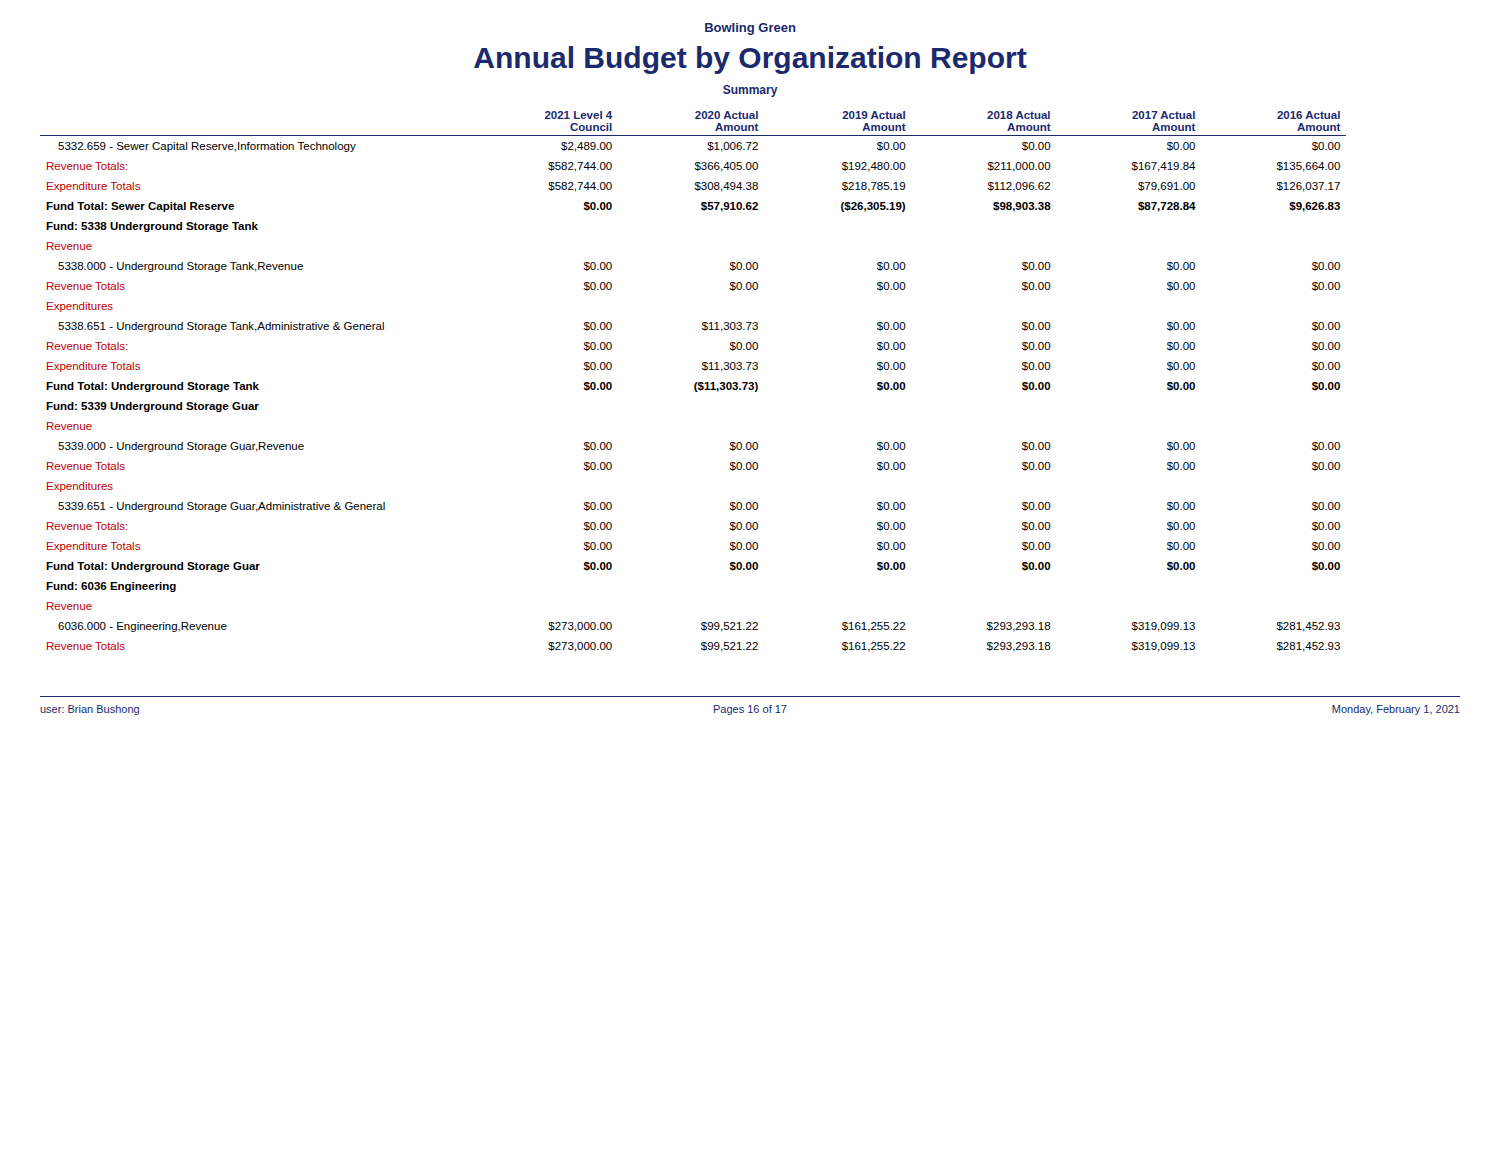Bowling Green
Annual Budget by Organization Report
Summary
| | 2021 Level 4 Council | 2020 Actual Amount | 2019 Actual Amount | 2018 Actual Amount | 2017 Actual Amount | 2016 Actual Amount | |
| --- | --- | --- | --- | --- | --- | --- | --- |
| 5332.659 - Sewer Capital Reserve,Information Technology | $2,489.00 | $1,006.72 | $0.00 | $0.00 | $0.00 | $0.00 | |
| Revenue Totals: | $582,744.00 | $366,405.00 | $192,480.00 | $211,000.00 | $167,419.84 | $135,664.00 | |
| Expenditure Totals | $582,744.00 | $308,494.38 | $218,785.19 | $112,096.62 | $79,691.00 | $126,037.17 | |
| Fund Total: Sewer Capital Reserve | $0.00 | $57,910.62 | ($26,305.19) | $98,903.38 | $87,728.84 | $9,626.83 | |
| Fund: 5338 Underground Storage Tank | | | | | | | |
| Revenue | | | | | | | |
| 5338.000 - Underground Storage Tank,Revenue | $0.00 | $0.00 | $0.00 | $0.00 | $0.00 | $0.00 | |
| Revenue Totals | $0.00 | $0.00 | $0.00 | $0.00 | $0.00 | $0.00 | |
| Expenditures | | | | | | | |
| 5338.651 - Underground Storage Tank,Administrative & General | $0.00 | $11,303.73 | $0.00 | $0.00 | $0.00 | $0.00 | |
| Revenue Totals: | $0.00 | $0.00 | $0.00 | $0.00 | $0.00 | $0.00 | |
| Expenditure Totals | $0.00 | $11,303.73 | $0.00 | $0.00 | $0.00 | $0.00 | |
| Fund Total: Underground Storage Tank | $0.00 | ($11,303.73) | $0.00 | $0.00 | $0.00 | $0.00 | |
| Fund: 5339 Underground Storage Guar | | | | | | | |
| Revenue | | | | | | | |
| 5339.000 - Underground Storage Guar,Revenue | $0.00 | $0.00 | $0.00 | $0.00 | $0.00 | $0.00 | |
| Revenue Totals | $0.00 | $0.00 | $0.00 | $0.00 | $0.00 | $0.00 | |
| Expenditures | | | | | | | |
| 5339.651 - Underground Storage Guar,Administrative & General | $0.00 | $0.00 | $0.00 | $0.00 | $0.00 | $0.00 | |
| Revenue Totals: | $0.00 | $0.00 | $0.00 | $0.00 | $0.00 | $0.00 | |
| Expenditure Totals | $0.00 | $0.00 | $0.00 | $0.00 | $0.00 | $0.00 | |
| Fund Total: Underground Storage Guar | $0.00 | $0.00 | $0.00 | $0.00 | $0.00 | $0.00 | |
| Fund: 6036 Engineering | | | | | | | |
| Revenue | | | | | | | |
| 6036.000 - Engineering,Revenue | $273,000.00 | $99,521.22 | $161,255.22 | $293,293.18 | $319,099.13 | $281,452.93 | |
| Revenue Totals | $273,000.00 | $99,521.22 | $161,255.22 | $293,293.18 | $319,099.13 | $281,452.93 | |
user: Brian Bushong
Pages 16 of 17
Monday, February 1, 2021